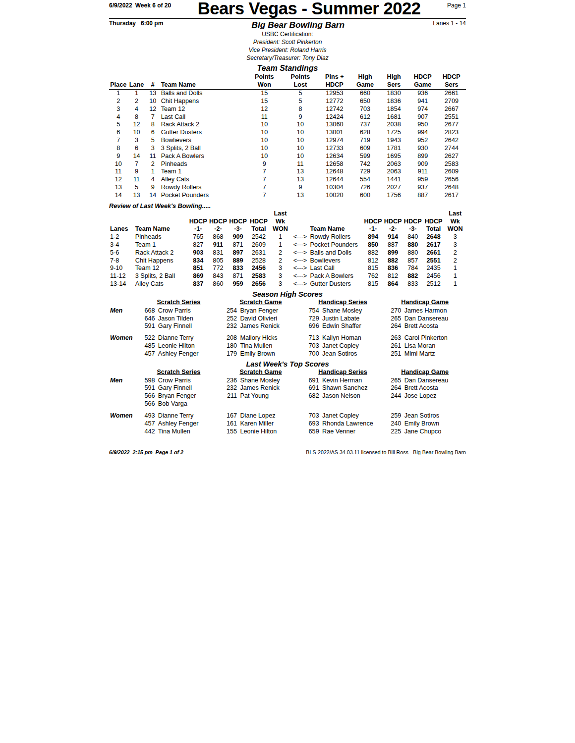6/9/2022 Week 6 of 20
Bears Vegas - Summer 2022
Page 1
Thursday 6:00 pm
Big Bear Bowling Barn
Lanes 1 - 14
USBC Certification:
President: Scott Pinkerton
Vice President: Roland Harris
Secretary/Treasurer: Tony Diaz
Team Standings
| | | | | Points | Points | Pins + | High | High | HDCP | HDCP |
| --- | --- | --- | --- | --- | --- | --- | --- | --- | --- | --- |
| Place | Lane | # | Team Name | Won | Lost | HDCP | Game | Sers | Game | Sers |
| 1 | 1 | 13 | Balls and Dolls | 15 | 5 | 12953 | 660 | 1830 | 936 | 2661 |
| 2 | 2 | 10 | Chit Happens | 15 | 5 | 12772 | 650 | 1836 | 941 | 2709 |
| 3 | 4 | 12 | Team 12 | 12 | 8 | 12742 | 703 | 1854 | 974 | 2667 |
| 4 | 8 | 7 | Last Call | 11 | 9 | 12424 | 612 | 1681 | 907 | 2551 |
| 5 | 12 | 8 | Rack Attack 2 | 10 | 10 | 13060 | 737 | 2038 | 950 | 2677 |
| 6 | 10 | 6 | Gutter Dusters | 10 | 10 | 13001 | 628 | 1725 | 994 | 2823 |
| 7 | 3 | 5 | Bowlievers | 10 | 10 | 12974 | 719 | 1943 | 952 | 2642 |
| 8 | 6 | 3 | 3 Splits, 2 Ball | 10 | 10 | 12733 | 609 | 1781 | 930 | 2744 |
| 9 | 14 | 11 | Pack A Bowlers | 10 | 10 | 12634 | 599 | 1695 | 899 | 2627 |
| 10 | 7 | 2 | Pinheads | 9 | 11 | 12658 | 742 | 2063 | 909 | 2583 |
| 11 | 9 | 1 | Team 1 | 7 | 13 | 12648 | 729 | 2063 | 911 | 2609 |
| 12 | 11 | 4 | Alley Cats | 7 | 13 | 12644 | 554 | 1441 | 959 | 2656 |
| 13 | 5 | 9 | Rowdy Rollers | 7 | 9 | 10304 | 726 | 2027 | 937 | 2648 |
| 14 | 13 | 14 | Pocket Pounders | 7 | 13 | 10020 | 600 | 1756 | 887 | 2617 |
Review of Last Week's Bowling.....
| | | HDCP | HDCP | HDCP | HDCP | Last Wk | | | HDCP | HDCP | HDCP | HDCP | Last Wk |
| --- | --- | --- | --- | --- | --- | --- | --- | --- | --- | --- | --- | --- | --- |
| Lanes | Team Name | -1- | -2- | -3- | Total | WON | | Team Name | -1- | -2- | -3- | Total | WON |
| 1-2 | Pinheads | 765 | 868 | 909 | 2542 | 1 | <---> | Rowdy Rollers | 894 | 914 | 840 | 2648 | 3 |
| 3-4 | Team 1 | 827 | 911 | 871 | 2609 | 1 | <---> | Pocket Pounders | 850 | 887 | 880 | 2617 | 3 |
| 5-6 | Rack Attack 2 | 903 | 831 | 897 | 2631 | 2 | <---> | Balls and Dolls | 882 | 899 | 880 | 2661 | 2 |
| 7-8 | Chit Happens | 834 | 805 | 889 | 2528 | 2 | <---> | Bowlievers | 812 | 882 | 857 | 2551 | 2 |
| 9-10 | Team 12 | 851 | 772 | 833 | 2456 | 3 | <---> | Last Call | 815 | 836 | 784 | 2435 | 1 |
| 11-12 | 3 Splits, 2 Ball | 869 | 843 | 871 | 2583 | 3 | <---> | Pack A Bowlers | 762 | 812 | 882 | 2456 | 1 |
| 13-14 | Alley Cats | 837 | 860 | 959 | 2656 | 3 | <---> | Gutter Dusters | 815 | 864 | 833 | 2512 | 1 |
Season High Scores
| | Scratch Series | Scratch Game | Handicap Series | Handicap Game |
| --- | --- | --- | --- | --- |
| Men | 668 Crow Parris 646 Jason Tilden 591 Gary Finnell | 254 Bryan Fenger 252 David Olivieri 232 James Renick | 754 Shane Mosley 729 Justin Labate 696 Edwin Shaffer | 270 James Harmon 265 Dan Dansereau 264 Brett Acosta |
| Women | 522 Dianne Terry 485 Leonie Hilton 457 Ashley Fenger | 208 Mallory Hicks 180 Tina Mullen 179 Emily Brown | 713 Kailyn Homan 703 Janet Copley 700 Jean Sotiros | 263 Carol Pinkerton 261 Lisa Moran 251 Mimi Martz |
Last Week's Top Scores
| | Scratch Series | Scratch Game | Handicap Series | Handicap Game |
| --- | --- | --- | --- | --- |
| Men | 598 Crow Parris 591 Gary Finnell 566 Bryan Fenger 566 Bob Varga | 236 Shane Mosley 232 James Renick 211 Pat Young | 691 Kevin Herman 691 Shawn Sanchez 682 Jason Nelson | 265 Dan Dansereau 264 Brett Acosta 244 Jose Lopez |
| Women | 493 Dianne Terry 457 Ashley Fenger 442 Tina Mullen | 167 Diane Lopez 161 Karen Miller 155 Leonie Hilton | 703 Janet Copley 693 Rhonda Lawrence 659 Rae Venner | 259 Jean Sotiros 240 Emily Brown 225 Jane Chupco |
6/9/2022 2:15 pm Page 1 of 2
BLS-2022/AS 34.03.11 licensed to Bill Ross - Big Bear Bowling Barn